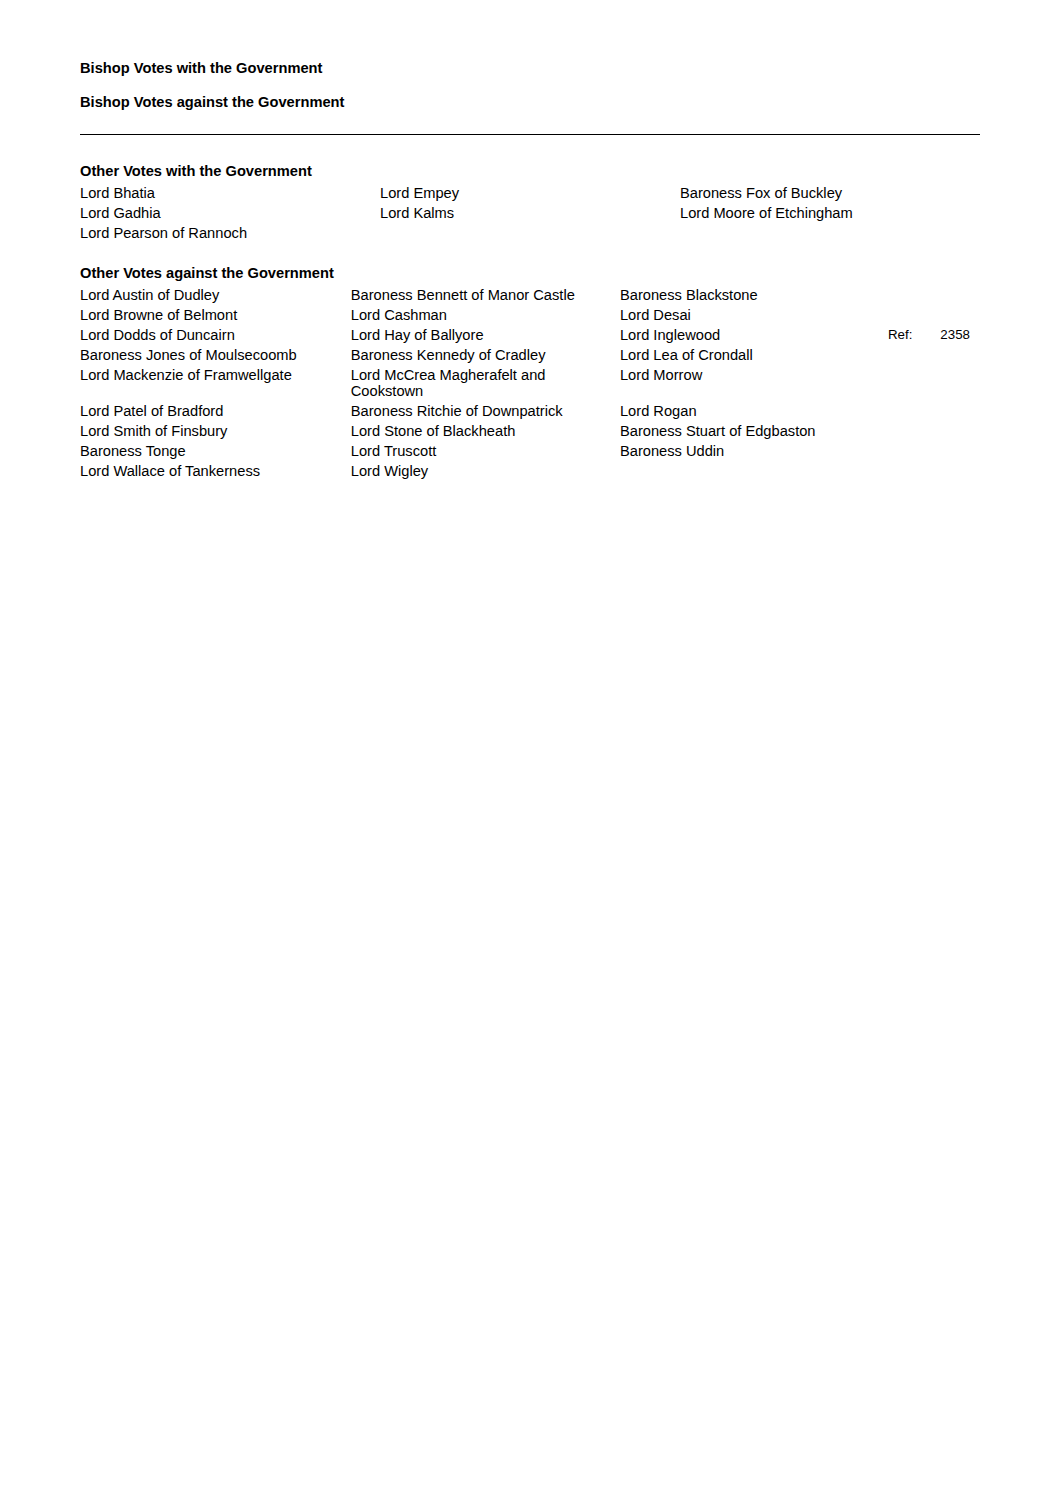Bishop Votes with the Government
Bishop Votes against the Government
Other Votes with the Government
| Lord Bhatia | Lord Empey | Baroness Fox of Buckley |
| Lord Gadhia | Lord Kalms | Lord Moore of Etchingham |
| Lord Pearson of Rannoch | | |
Other Votes against the Government
| Lord Austin of Dudley | Baroness Bennett of Manor Castle | Baroness Blackstone | |
| Lord Browne of Belmont | Lord Cashman | Lord Desai | |
| Lord Dodds of Duncairn | Lord Hay of Ballyore | Lord Inglewood | Ref: 2358 |
| Baroness Jones of Moulsecoomb | Baroness Kennedy of Cradley | Lord Lea of Crondall |
| Lord Mackenzie of Framwellgate | Lord McCrea Magherafelt and Cookstown | Lord Morrow | |
| Lord Patel of Bradford | Baroness Ritchie of Downpatrick | Lord Rogan | |
| Lord Smith of Finsbury | Lord Stone of Blackheath | Baroness Stuart of Edgbaston | |
| Baroness Tonge | Lord Truscott | Baroness Uddin | |
| Lord Wallace of Tankerness | Lord Wigley | | |